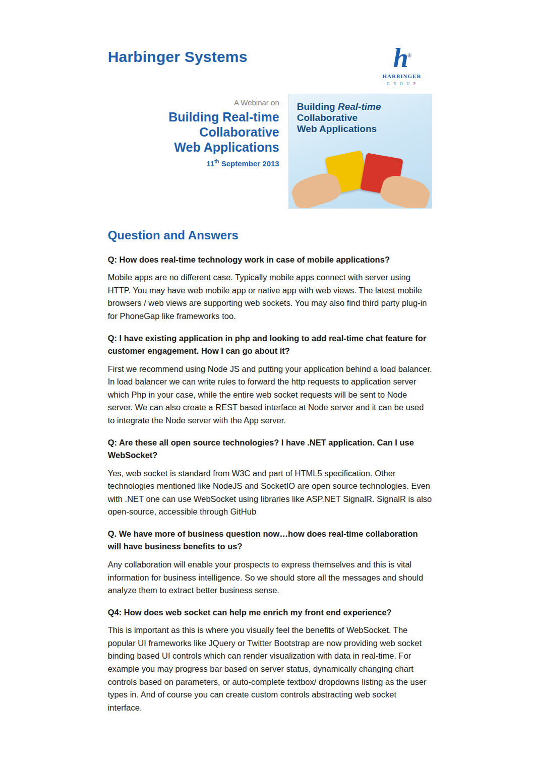h®
HARBINGER
G R O U P
Harbinger Systems
Building Real-time
Collaborative
Web Applications
• • •
A Webinar on
Building Real-time Collaborative
Web Applications
11th September 2013
Question and Answers
Q: How does real-time technology work in case of mobile applications?
Mobile apps are no different case. Typically mobile apps connect with server using HTTP. You may have web mobile app or native app with web views. The latest mobile browsers / web views are supporting web sockets. You may also find third party plug-in for PhoneGap like frameworks too.
Q: I have existing application in php and looking to add real-time chat feature for customer engagement. How I can go about it?
First we recommend using Node JS and putting your application behind a load balancer. In load balancer we can write rules to forward the http requests to application server which Php in your case, while the entire web socket requests will be sent to Node server. We can also create a REST based interface at Node server and it can be used to integrate the Node server with the App server.
Q: Are these all open source technologies? I have .NET application. Can I use WebSocket?
Yes, web socket is standard from W3C and part of HTML5 specification. Other technologies mentioned like NodeJS and SocketIO are open source technologies. Even with .NET one can use WebSocket using libraries like ASP.NET SignalR. SignalR is also open-source, accessible through GitHub
Q. We have more of business question now…how does real-time collaboration will have business benefits to us?
Any collaboration will enable your prospects to express themselves and this is vital information for business intelligence. So we should store all the messages and should analyze them to extract better business sense.
Q4: How does web socket can help me enrich my front end experience?
This is important as this is where you visually feel the benefits of WebSocket. The popular UI frameworks like JQuery or Twitter Bootstrap are now providing web socket binding based UI controls which can render visualization with data in real-time. For example you may progress bar based on server status, dynamically changing chart controls based on parameters, or auto-complete textbox/ dropdowns listing as the user types in. And of course you can create custom controls abstracting web socket interface.